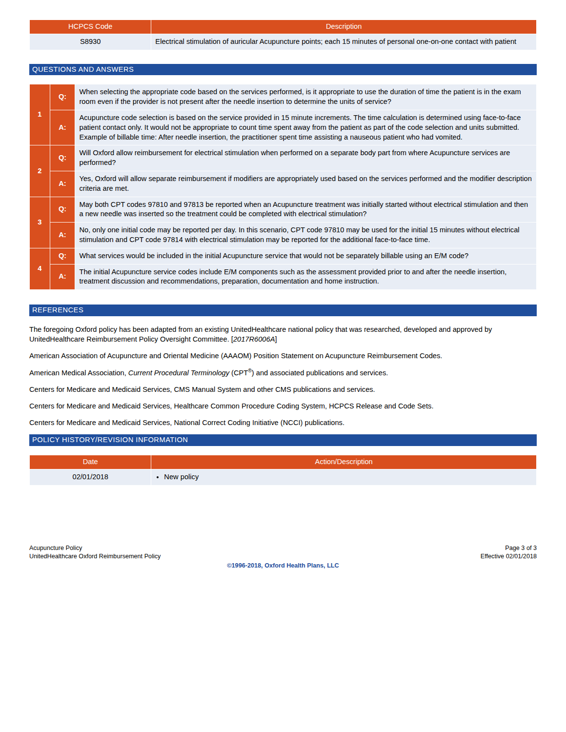| HCPCS Code | Description |
| --- | --- |
| S8930 | Electrical stimulation of auricular Acupuncture points; each 15 minutes of personal one-on-one contact with patient |
QUESTIONS AND ANSWERS
| 1 | Q: | When selecting the appropriate code based on the services performed, is it appropriate to use the duration of time the patient is in the exam room even if the provider is not present after the needle insertion to determine the units of service? |
| A: | Acupuncture code selection is based on the service provided in 15 minute increments. The time calculation is determined using face-to-face patient contact only. It would not be appropriate to count time spent away from the patient as part of the code selection and units submitted. Example of billable time: After needle insertion, the practitioner spent time assisting a nauseous patient who had vomited. |
| 2 | Q: | Will Oxford allow reimbursement for electrical stimulation when performed on a separate body part from where Acupuncture services are performed? |
| A: | Yes, Oxford will allow separate reimbursement if modifiers are appropriately used based on the services performed and the modifier description criteria are met. |
| 3 | Q: | May both CPT codes 97810 and 97813 be reported when an Acupuncture treatment was initially started without electrical stimulation and then a new needle was inserted so the treatment could be completed with electrical stimulation? |
| A: | No, only one initial code may be reported per day. In this scenario, CPT code 97810 may be used for the initial 15 minutes without electrical stimulation and CPT code 97814 with electrical stimulation may be reported for the additional face-to-face time. |
| 4 | Q: | What services would be included in the initial Acupuncture service that would not be separately billable using an E/M code? |
| A: | The initial Acupuncture service codes include E/M components such as the assessment provided prior to and after the needle insertion, treatment discussion and recommendations, preparation, documentation and home instruction. |
REFERENCES
The foregoing Oxford policy has been adapted from an existing UnitedHealthcare national policy that was researched, developed and approved by UnitedHealthcare Reimbursement Policy Oversight Committee. [2017R6006A]
American Association of Acupuncture and Oriental Medicine (AAAOM) Position Statement on Acupuncture Reimbursement Codes.
American Medical Association, Current Procedural Terminology (CPT®) and associated publications and services.
Centers for Medicare and Medicaid Services, CMS Manual System and other CMS publications and services.
Centers for Medicare and Medicaid Services, Healthcare Common Procedure Coding System, HCPCS Release and Code Sets.
Centers for Medicare and Medicaid Services, National Correct Coding Initiative (NCCI) publications.
POLICY HISTORY/REVISION INFORMATION
| Date | Action/Description |
| --- | --- |
| 02/01/2018 | New policy |
Acupuncture Policy
UnitedHealthcare Oxford Reimbursement Policy
Page 3 of 3
Effective 02/01/2018
©1996-2018, Oxford Health Plans, LLC